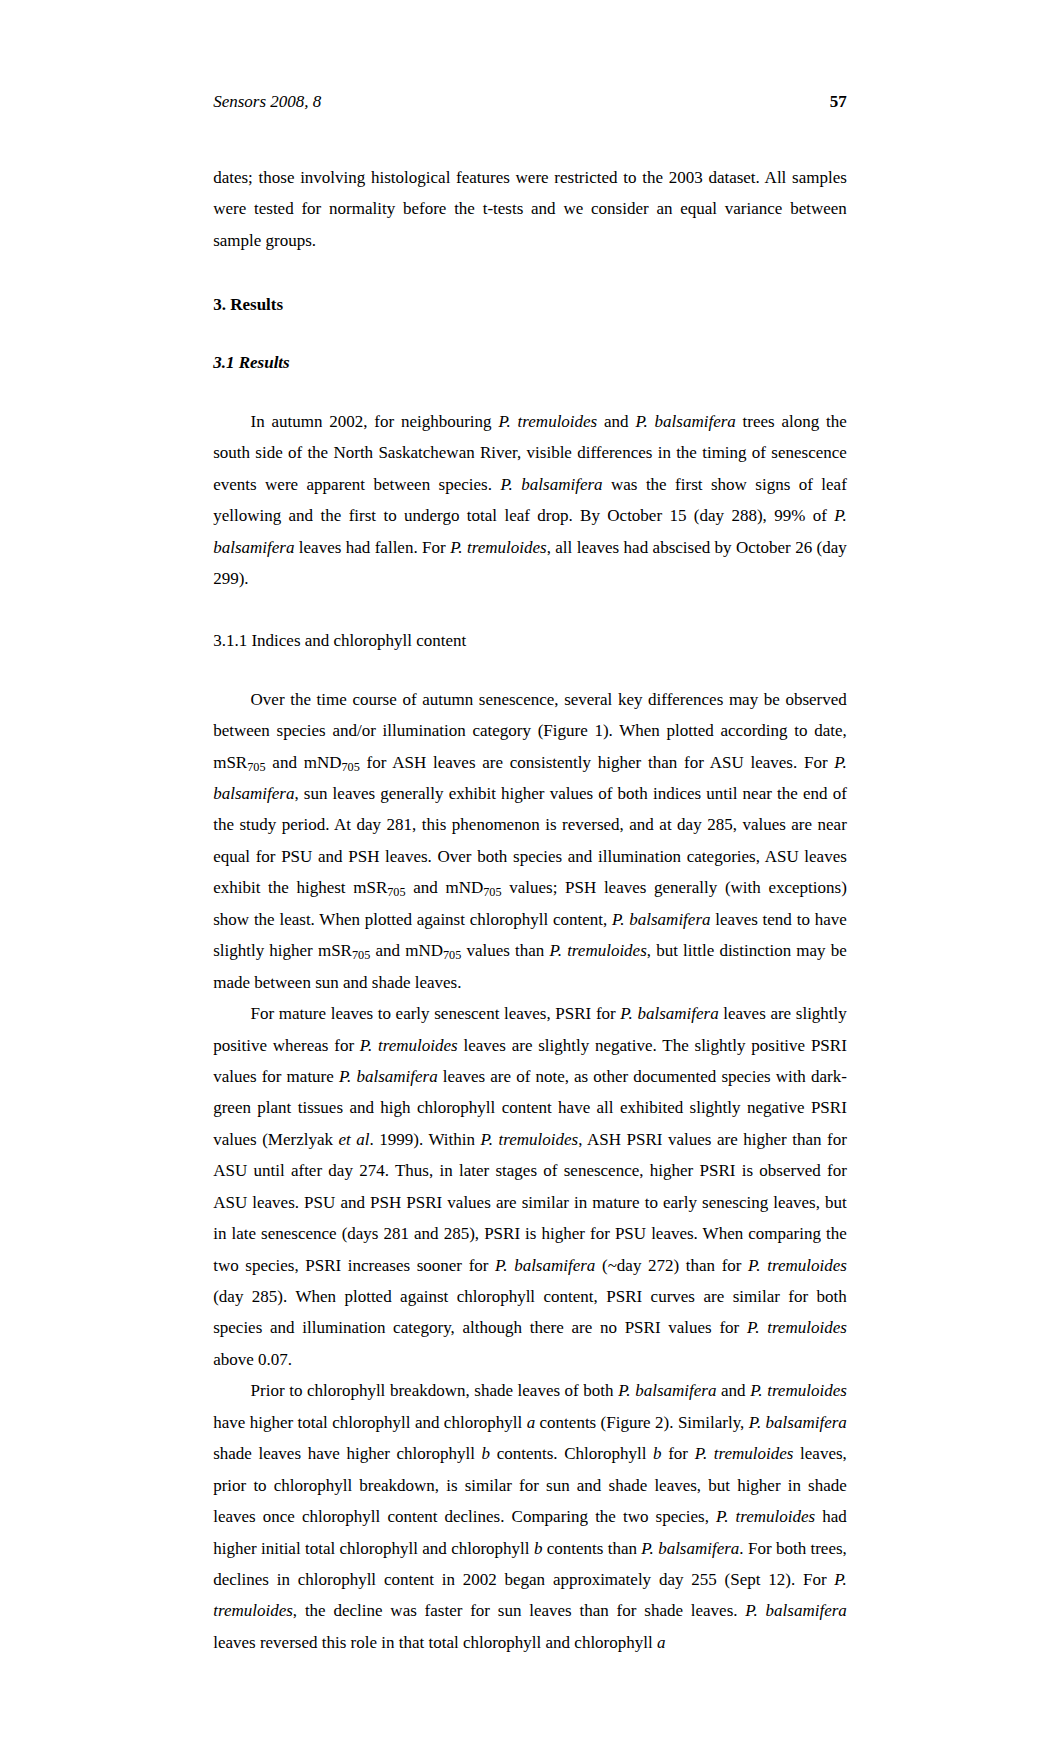Sensors 2008, 8
57
dates; those involving histological features were restricted to the 2003 dataset. All samples were tested for normality before the t-tests and we consider an equal variance between sample groups.
3. Results
3.1 Results
In autumn 2002, for neighbouring P. tremuloides and P. balsamifera trees along the south side of the North Saskatchewan River, visible differences in the timing of senescence events were apparent between species. P. balsamifera was the first show signs of leaf yellowing and the first to undergo total leaf drop. By October 15 (day 288), 99% of P. balsamifera leaves had fallen. For P. tremuloides, all leaves had abscised by October 26 (day 299).
3.1.1 Indices and chlorophyll content
Over the time course of autumn senescence, several key differences may be observed between species and/or illumination category (Figure 1). When plotted according to date, mSR705 and mND705 for ASH leaves are consistently higher than for ASU leaves. For P. balsamifera, sun leaves generally exhibit higher values of both indices until near the end of the study period. At day 281, this phenomenon is reversed, and at day 285, values are near equal for PSU and PSH leaves. Over both species and illumination categories, ASU leaves exhibit the highest mSR705 and mND705 values; PSH leaves generally (with exceptions) show the least. When plotted against chlorophyll content, P. balsamifera leaves tend to have slightly higher mSR705 and mND705 values than P. tremuloides, but little distinction may be made between sun and shade leaves.
For mature leaves to early senescent leaves, PSRI for P. balsamifera leaves are slightly positive whereas for P. tremuloides leaves are slightly negative. The slightly positive PSRI values for mature P. balsamifera leaves are of note, as other documented species with dark-green plant tissues and high chlorophyll content have all exhibited slightly negative PSRI values (Merzlyak et al. 1999). Within P. tremuloides, ASH PSRI values are higher than for ASU until after day 274. Thus, in later stages of senescence, higher PSRI is observed for ASU leaves. PSU and PSH PSRI values are similar in mature to early senescing leaves, but in late senescence (days 281 and 285), PSRI is higher for PSU leaves. When comparing the two species, PSRI increases sooner for P. balsamifera (~day 272) than for P. tremuloides (day 285). When plotted against chlorophyll content, PSRI curves are similar for both species and illumination category, although there are no PSRI values for P. tremuloides above 0.07.
Prior to chlorophyll breakdown, shade leaves of both P. balsamifera and P. tremuloides have higher total chlorophyll and chlorophyll a contents (Figure 2). Similarly, P. balsamifera shade leaves have higher chlorophyll b contents. Chlorophyll b for P. tremuloides leaves, prior to chlorophyll breakdown, is similar for sun and shade leaves, but higher in shade leaves once chlorophyll content declines. Comparing the two species, P. tremuloides had higher initial total chlorophyll and chlorophyll b contents than P. balsamifera. For both trees, declines in chlorophyll content in 2002 began approximately day 255 (Sept 12). For P. tremuloides, the decline was faster for sun leaves than for shade leaves. P. balsamifera leaves reversed this role in that total chlorophyll and chlorophyll a